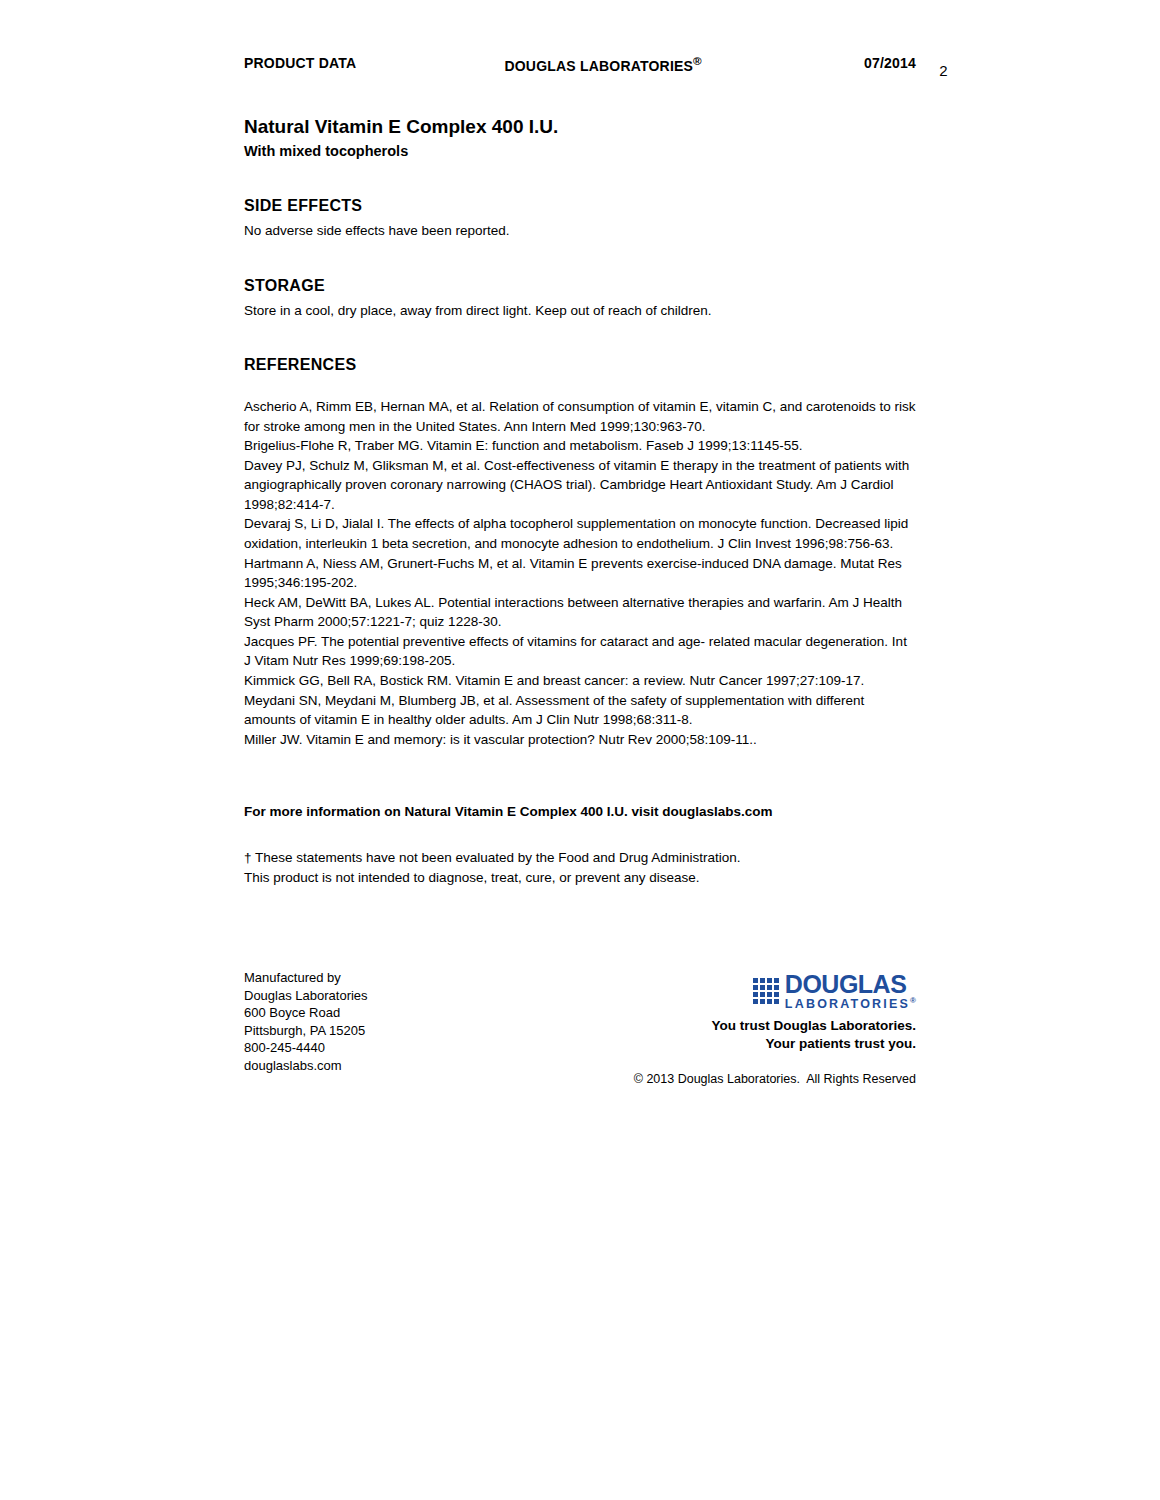2
PRODUCT DATA
DOUGLAS LABORATORIES®
07/2014
Natural Vitamin E Complex 400 I.U.
With mixed tocopherols
SIDE EFFECTS
No adverse side effects have been reported.
STORAGE
Store in a cool, dry place, away from direct light. Keep out of reach of children.
REFERENCES
Ascherio A, Rimm EB, Hernan MA, et al. Relation of consumption of vitamin E, vitamin C, and carotenoids to risk for stroke among men in the United States. Ann Intern Med 1999;130:963-70.
Brigelius-Flohe R, Traber MG. Vitamin E: function and metabolism. Faseb J 1999;13:1145-55.
Davey PJ, Schulz M, Gliksman M, et al. Cost-effectiveness of vitamin E therapy in the treatment of patients with angiographically proven coronary narrowing (CHAOS trial). Cambridge Heart Antioxidant Study. Am J Cardiol 1998;82:414-7.
Devaraj S, Li D, Jialal I. The effects of alpha tocopherol supplementation on monocyte function. Decreased lipid oxidation, interleukin 1 beta secretion, and monocyte adhesion to endothelium. J Clin Invest 1996;98:756-63.
Hartmann A, Niess AM, Grunert-Fuchs M, et al. Vitamin E prevents exercise-induced DNA damage. Mutat Res 1995;346:195-202.
Heck AM, DeWitt BA, Lukes AL. Potential interactions between alternative therapies and warfarin. Am J Health Syst Pharm 2000;57:1221-7; quiz 1228-30.
Jacques PF. The potential preventive effects of vitamins for cataract and age- related macular degeneration. Int J Vitam Nutr Res 1999;69:198-205.
Kimmick GG, Bell RA, Bostick RM. Vitamin E and breast cancer: a review. Nutr Cancer 1997;27:109-17.
Meydani SN, Meydani M, Blumberg JB, et al. Assessment of the safety of supplementation with different amounts of vitamin E in healthy older adults. Am J Clin Nutr 1998;68:311-8.
Miller JW. Vitamin E and memory: is it vascular protection? Nutr Rev 2000;58:109-11..
For more information on Natural Vitamin E Complex 400 I.U. visit douglaslabs.com
† These statements have not been evaluated by the Food and Drug Administration.
This product is not intended to diagnose, treat, cure, or prevent any disease.
Manufactured by
Douglas Laboratories
600 Boyce Road
Pittsburgh, PA 15205
800-245-4440
douglaslabs.com
DOUGLAS
LABORATORIES®
You trust Douglas Laboratories.
Your patients trust you.
© 2013 Douglas Laboratories. All Rights Reserved